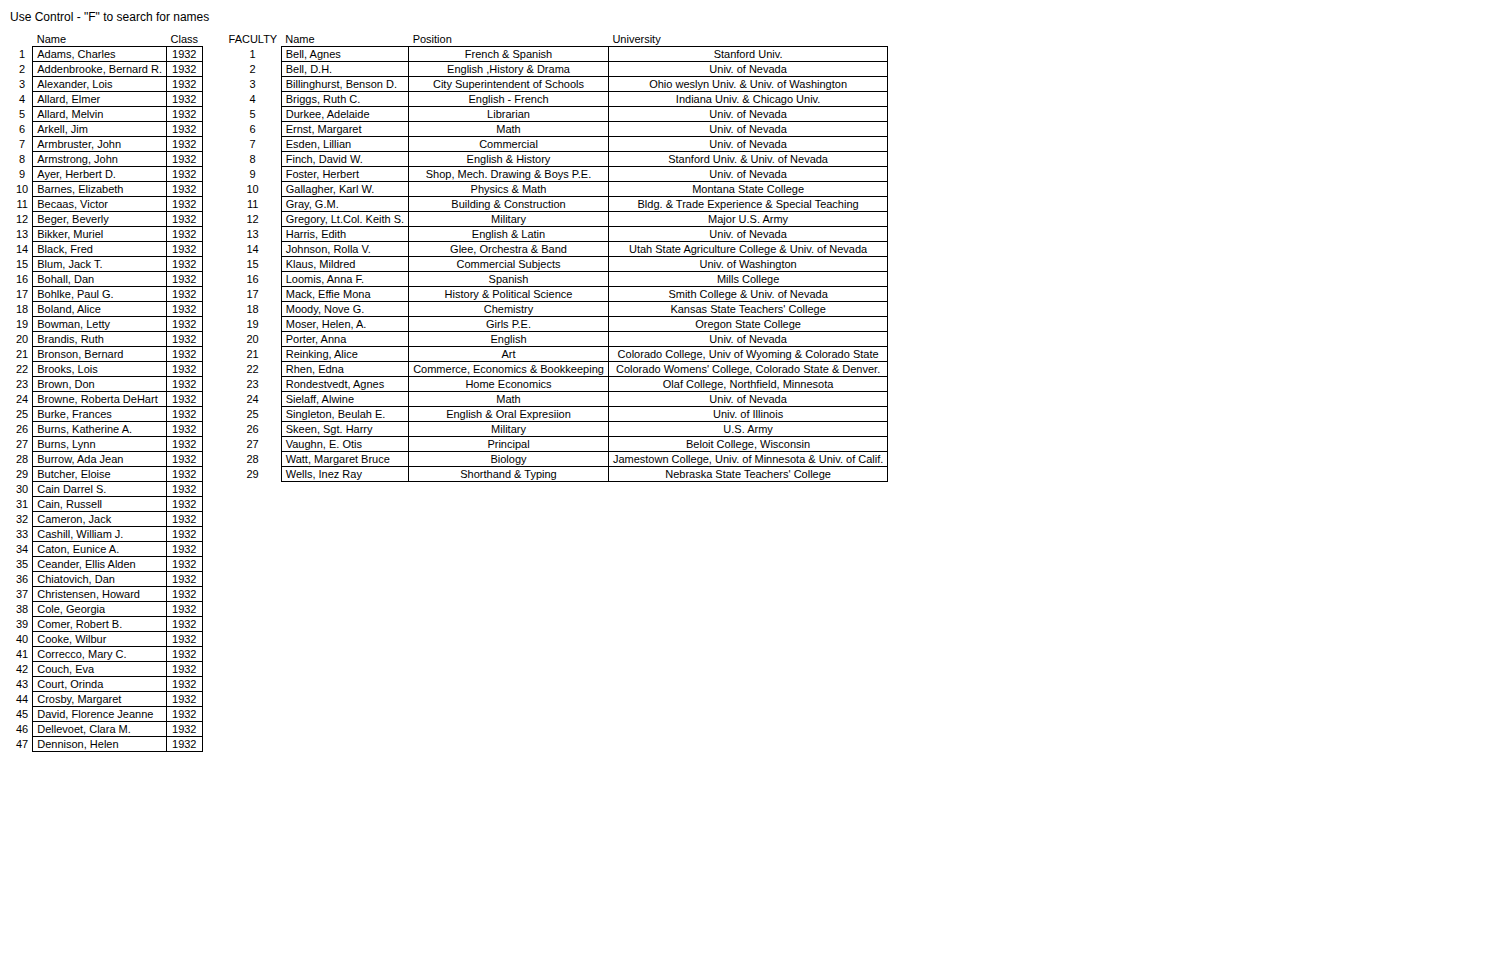Use Control - "F" to search for names
| / / Name / Class / / --- / --- / --- / / 1 / Adams, Charles / 1932 / / 2 / Addenbrooke, Bernard R. / 1932 / / 3 / Alexander, Lois / 1932 / / 4 / Allard, Elmer / 1932 / / 5 / Allard, Melvin / 1932 / / 6 / Arkell, Jim / 1932 / / 7 / Armbruster, John / 1932 / / 8 / Armstrong, John / 1932 / / 9 / Ayer, Herbert D. / 1932 / / 10 / Barnes, Elizabeth / 1932 / / 11 / Becaas, Victor / 1932 / / 12 / Beger, Beverly / 1932 / / 13 / Bikker, Muriel / 1932 / / 14 / Black, Fred / 1932 / / 15 / Blum, Jack T. / 1932 / / 16 / Bohall, Dan / 1932 / / 17 / Bohlke, Paul G. / 1932 / / 18 / Boland, Alice / 1932 / / 19 / Bowman, Letty / 1932 / / 20 / Brandis, Ruth / 1932 / / 21 / Bronson, Bernard / 1932 / / 22 / Brooks, Lois / 1932 / / 23 / Brown, Don / 1932 / / 24 / Browne, Roberta DeHart / 1932 / / 25 / Burke, Frances / 1932 / / 26 / Burns, Katherine A. / 1932 / / 27 / Burns, Lynn / 1932 / / 28 / Burrow, Ada Jean / 1932 / / 29 / Butcher, Eloise / 1932 / / 30 / Cain Darrel S. / 1932 / / 31 / Cain, Russell / 1932 / / 32 / Cameron, Jack / 1932 / / 33 / Cashill, William J. / 1932 / / 34 / Caton, Eunice A. / 1932 / / 35 / Ceander, Ellis Alden / 1932 / / 36 / Chiatovich, Dan / 1932 / / 37 / Christensen, Howard / 1932 / / 38 / Cole, Georgia / 1932 / / 39 / Comer, Robert B. / 1932 / / 40 / Cooke, Wilbur / 1932 / / 41 / Correcco, Mary C. / 1932 / / 42 / Couch, Eva / 1932 / / 43 / Court, Orinda / 1932 / / 44 / Crosby, Margaret / 1932 / / 45 / David, Florence Jeanne / 1932 / / 46 / Dellevoet, Clara M. / 1932 / / 47 / Dennison, Helen / 1932 / | / FACULTY / Name / Position / University / / --- / --- / --- / --- / / 1 / Bell, Agnes / French & Spanish / Stanford Univ. / / 2 / Bell, D.H. / English ,History & Drama / Univ. of Nevada / / 3 / Billinghurst, Benson D. / City Superintendent of Schools / Ohio weslyn Univ. & Univ. of Washington / / 4 / Briggs, Ruth C. / English - French / Indiana Univ. & Chicago Univ. / / 5 / Durkee, Adelaide / Librarian / Univ. of Nevada / / 6 / Ernst, Margaret / Math / Univ. of Nevada / / 7 / Esden, Lillian / Commercial / Univ. of Nevada / / 8 / Finch, David W. / English & History / Stanford Univ. & Univ. of Nevada / / 9 / Foster, Herbert / Shop, Mech. Drawing & Boys P.E. / Univ. of Nevada / / 10 / Gallagher, Karl W. / Physics & Math / Montana State College / / 11 / Gray, G.M. / Building & Construction / Bldg. & Trade Experience & Special Teaching / / 12 / Gregory, Lt.Col. Keith S. / Military / Major U.S. Army / / 13 / Harris, Edith / English & Latin / Univ. of Nevada / / 14 / Johnson, Rolla V. / Glee, Orchestra & Band / Utah State Agriculture College & Univ. of Nevada / / 15 / Klaus, Mildred / Commercial Subjects / Univ. of Washington / / 16 / Loomis, Anna F. / Spanish / Mills College / / 17 / Mack, Effie Mona / History & Political Science / Smith College & Univ. of Nevada / / 18 / Moody, Nove G. / Chemistry / Kansas State Teachers' College / / 19 / Moser, Helen, A. / Girls P.E. / Oregon State College / / 20 / Porter, Anna / English / Univ. of Nevada / / 21 / Reinking, Alice / Art / Colorado College, Univ of Wyoming & Colorado State / / 22 / Rhen, Edna / Commerce, Economics & Bookkeeping / Colorado Womens' College, Colorado State & Denver. / / 23 / Rondestvedt, Agnes / Home Economics / Olaf College, Northfield, Minnesota / / 24 / Sielaff, Alwine / Math / Univ. of Nevada / / 25 / Singleton, Beulah E. / English & Oral Expresiion / Univ. of Illinois / / 26 / Skeen, Sgt. Harry / Military / U.S. Army / / 27 / Vaughn, E. Otis / Principal / Beloit College, Wisconsin / / 28 / Watt, Margaret Bruce / Biology / Jamestown College, Univ. of Minnesota & Univ. of Calif. / / 29 / Wells, Inez Ray / Shorthand & Typing / Nebraska State Teachers' College / |